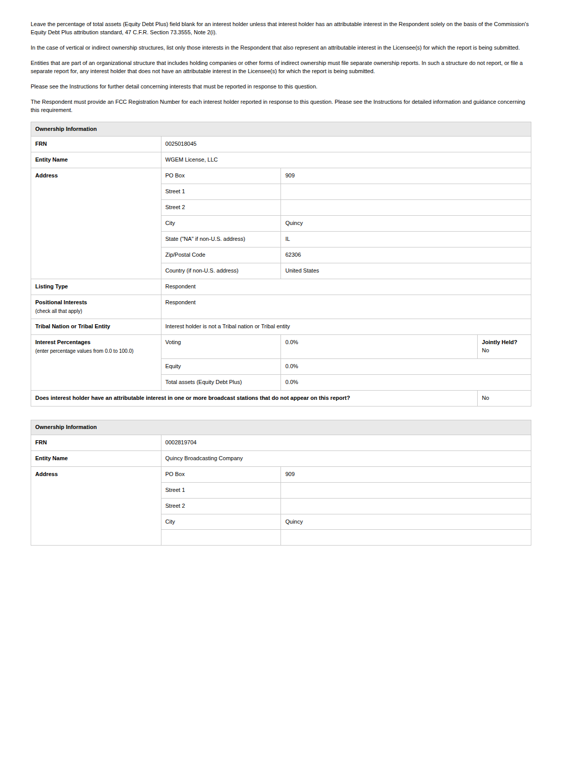Leave the percentage of total assets (Equity Debt Plus) field blank for an interest holder unless that interest holder has an attributable interest in the Respondent solely on the basis of the Commission's Equity Debt Plus attribution standard, 47 C.F.R. Section 73.3555, Note 2(i).
In the case of vertical or indirect ownership structures, list only those interests in the Respondent that also represent an attributable interest in the Licensee(s) for which the report is being submitted.
Entities that are part of an organizational structure that includes holding companies or other forms of indirect ownership must file separate ownership reports. In such a structure do not report, or file a separate report for, any interest holder that does not have an attributable interest in the Licensee(s) for which the report is being submitted.
Please see the Instructions for further detail concerning interests that must be reported in response to this question.
The Respondent must provide an FCC Registration Number for each interest holder reported in response to this question. Please see the Instructions for detailed information and guidance concerning this requirement.
Ownership Information
| FRN | 0025018045 |
| Entity Name | WGEM License, LLC |
| Address | PO Box | 909 |
| Street 1 | |
| Street 2 | |
| City | Quincy |
| State ("NA" if non-U.S. address) | IL |
| Zip/Postal Code | 62306 |
| Country (if non-U.S. address) | United States |
| Listing Type | Respondent |
| Positional Interests (check all that apply) | Respondent |
| Tribal Nation or Tribal Entity | Interest holder is not a Tribal nation or Tribal entity |
| Interest Percentages (enter percentage values from 0.0 to 100.0) | Voting | 0.0% | Jointly Held? No |
| Equity | 0.0% |
| Total assets (Equity Debt Plus) | 0.0% |
| Does interest holder have an attributable interest in one or more broadcast stations that do not appear on this report? | No |
Ownership Information
| FRN | 0002819704 |
| Entity Name | Quincy Broadcasting Company |
| Address | PO Box | 909 |
| Street 1 | |
| Street 2 | |
| City | Quincy |